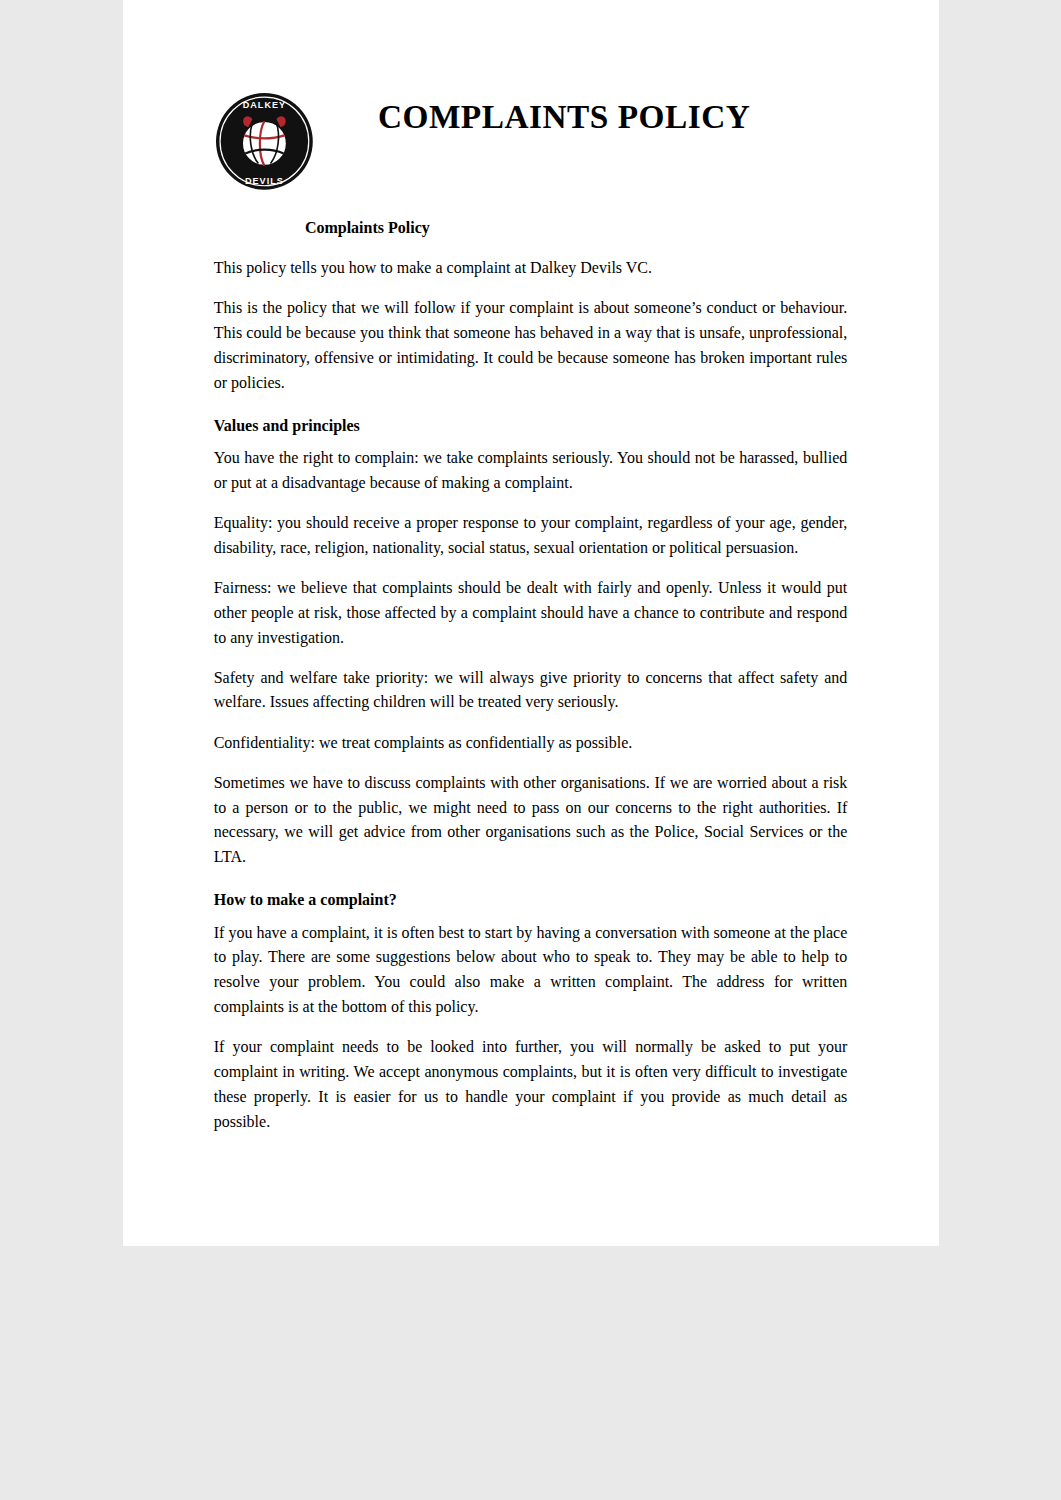DALKEY DEVILS
COMPLAINTS POLICY
Complaints Policy
This policy tells you how to make a complaint at Dalkey Devils VC.
This is the policy that we will follow if your complaint is about someone’s conduct or behaviour. This could be because you think that someone has behaved in a way that is unsafe, unprofessional, discriminatory, offensive or intimidating. It could be because someone has broken important rules or policies.
Values and principles
You have the right to complain: we take complaints seriously. You should not be harassed, bullied or put at a disadvantage because of making a complaint.
Equality: you should receive a proper response to your complaint, regardless of your age, gender, disability, race, religion, nationality, social status, sexual orientation or political persuasion.
Fairness: we believe that complaints should be dealt with fairly and openly. Unless it would put other people at risk, those affected by a complaint should have a chance to contribute and respond to any investigation.
Safety and welfare take priority: we will always give priority to concerns that affect safety and welfare. Issues affecting children will be treated very seriously.
Confidentiality: we treat complaints as confidentially as possible.
Sometimes we have to discuss complaints with other organisations. If we are worried about a risk to a person or to the public, we might need to pass on our concerns to the right authorities. If necessary, we will get advice from other organisations such as the Police, Social Services or the LTA.
How to make a complaint?
If you have a complaint, it is often best to start by having a conversation with someone at the place to play. There are some suggestions below about who to speak to. They may be able to help to resolve your problem. You could also make a written complaint. The address for written complaints is at the bottom of this policy.
If your complaint needs to be looked into further, you will normally be asked to put your complaint in writing. We accept anonymous complaints, but it is often very difficult to investigate these properly. It is easier for us to handle your complaint if you provide as much detail as possible.